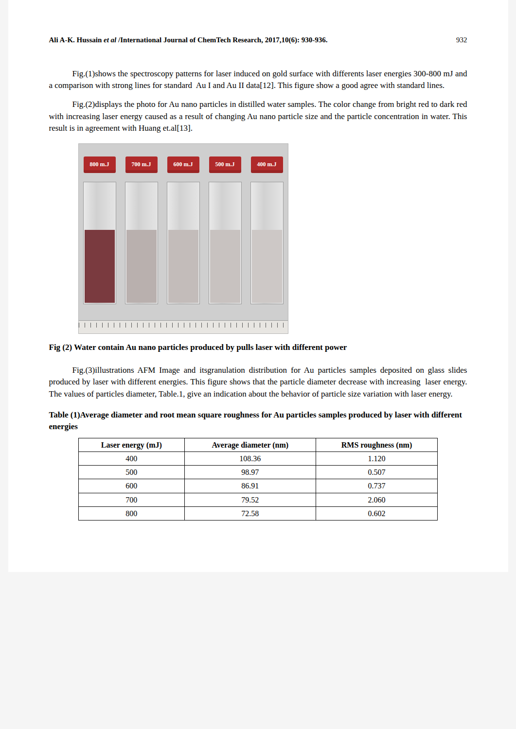Ali A-K. Hussain et al /International Journal of ChemTech Research, 2017,10(6): 930-936.
932
Fig.(1)shows the spectroscopy patterns for laser induced on gold surface with differents laser energies 300-800 mJ and a comparison with strong lines for standard Au I and Au II data[12]. This figure show a good agree with standard lines.
Fig.(2)displays the photo for Au nano particles in distilled water samples. The color change from bright red to dark red with increasing laser energy caused as a result of changing Au nano particle size and the particle concentration in water. This result is in agreement with Huang et.al[13].
800 m.J
700 m.J
600 m.J
500 m.J
400 m.J
Fig (2) Water contain Au nano particles produced by pulls laser with different power
Fig.(3)illustrations AFM Image and itsgranulation distribution for Au particles samples deposited on glass slides produced by laser with different energies. This figure shows that the particle diameter decrease with increasing laser energy. The values of particles diameter, Table.1, give an indication about the behavior of particle size variation with laser energy.
Table (1)Average diameter and root mean square roughness for Au particles samples produced by laser with different energies
| Laser energy (mJ) | Average diameter (nm) | RMS roughness (nm) |
| --- | --- | --- |
| 400 | 108.36 | 1.120 |
| 500 | 98.97 | 0.507 |
| 600 | 86.91 | 0.737 |
| 700 | 79.52 | 2.060 |
| 800 | 72.58 | 0.602 |